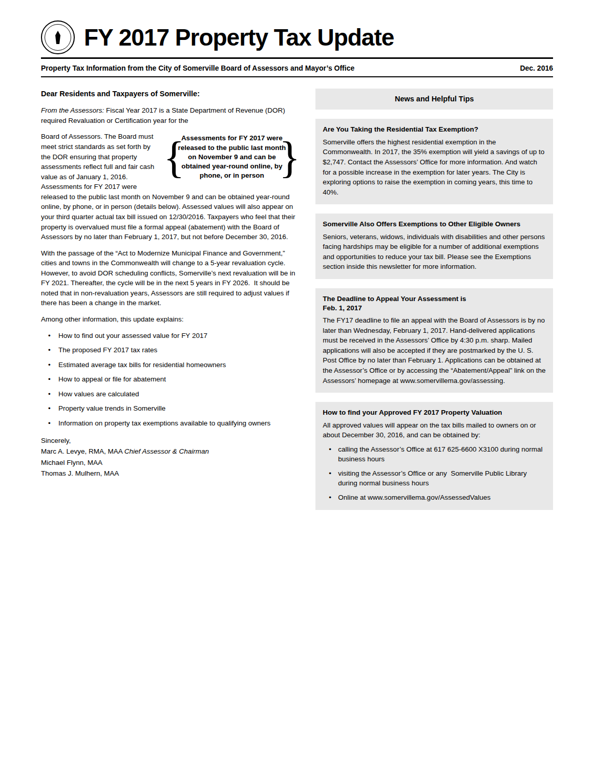FY 2017 Property Tax Update
Property Tax Information from the City of Somerville Board of Assessors and Mayor’s Office Dec. 2016
Dear Residents and Taxpayers of Somerville:
From the Assessors: Fiscal Year 2017 is a State Department of Revenue (DOR) required Revaluation or Certification year for the
Assessments for FY 2017 were released to the public last month on November 9 and can be obtained year-round online, by phone, or in person
Board of Assessors. The Board must meet strict standards as set forth by the DOR ensuring that property assessments reflect full and fair cash value as of January 1, 2016. Assessments for FY 2017 were released to the public last month on November 9 and can be obtained year-round online, by phone, or in person (details below). Assessed values will also appear on your third quarter actual tax bill issued on 12/30/2016. Taxpayers who feel that their property is overvalued must file a formal appeal (abatement) with the Board of Assessors by no later than February 1, 2017, but not before December 30, 2016.
With the passage of the “Act to Modernize Municipal Finance and Government,” cities and towns in the Commonwealth will change to a 5-year revaluation cycle. However, to avoid DOR scheduling conflicts, Somerville’s next revaluation will be in FY 2021. Thereafter, the cycle will be in the next 5 years in FY 2026. It should be noted that in non-revaluation years, Assessors are still required to adjust values if there has been a change in the market.
Among other information, this update explains:
How to find out your assessed value for FY 2017
The proposed FY 2017 tax rates
Estimated average tax bills for residential homeowners
How to appeal or file for abatement
How values are calculated
Property value trends in Somerville
Information on property tax exemptions available to qualifying owners
Sincerely,
Marc A. Levye, RMA, MAA Chief Assessor & Chairman
Michael Flynn, MAA
Thomas J. Mulhern, MAA
News and Helpful Tips
Are You Taking the Residential Tax Exemption?
Somerville offers the highest residential exemption in the Commonwealth. In 2017, the 35% exemption will yield a savings of up to $2,747. Contact the Assessors’ Office for more information. And watch for a possible increase in the exemption for later years. The City is exploring options to raise the exemption in coming years, this time to 40%.
Somerville Also Offers Exemptions to Other Eligible Owners
Seniors, veterans, widows, individuals with disabilities and other persons facing hardships may be eligible for a number of additional exemptions and opportunities to reduce your tax bill. Please see the Exemptions section inside this newsletter for more information.
The Deadline to Appeal Your Assessment is
Feb. 1, 2017
The FY17 deadline to file an appeal with the Board of Assessors is by no later than Wednesday, February 1, 2017. Hand-delivered applications must be received in the Assessors’ Office by 4:30 p.m. sharp. Mailed applications will also be accepted if they are postmarked by the U. S. Post Office by no later than February 1. Applications can be obtained at the Assessor’s Office or by accessing the “Abatement/Appeal” link on the Assessors’ homepage at www.somervillema.gov/assessing.
How to find your Approved FY 2017 Property Valuation
All approved values will appear on the tax bills mailed to owners on or about December 30, 2016, and can be obtained by:
calling the Assessor’s Office at 617 625-6600 X3100 during normal business hours
visiting the Assessor’s Office or any Somerville Public Library during normal business hours
Online at www.somervillema.gov/AssessedValues